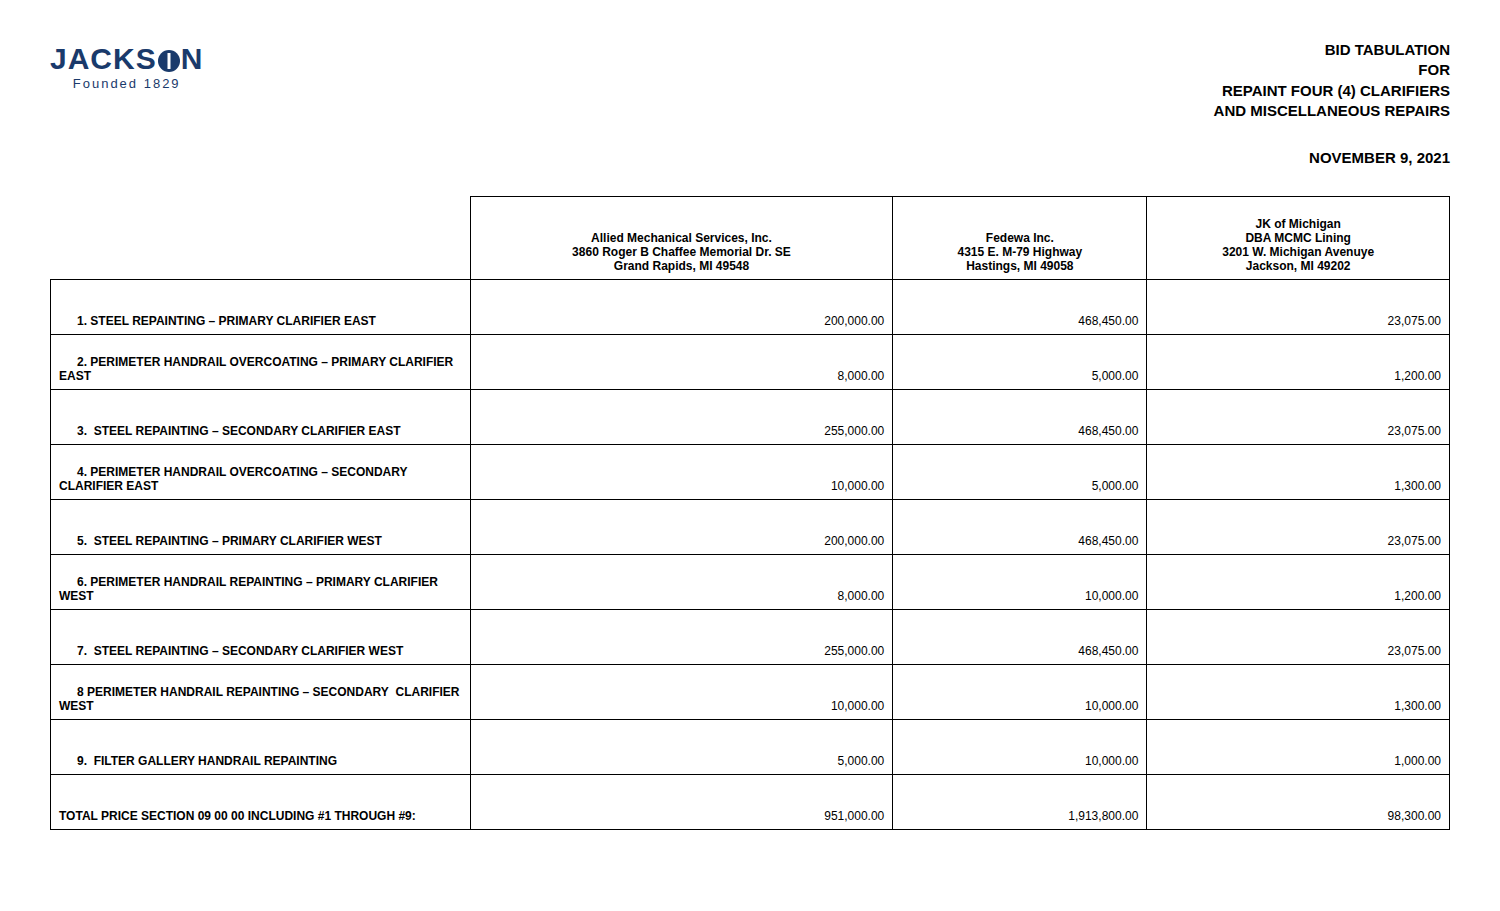JACKS N
Founded 1829
BID TABULATION
FOR
REPAINT FOUR (4) CLARIFIERS
AND MISCELLANEOUS REPAIRS
NOVEMBER 9, 2021
| | Allied Mechanical Services, Inc. 3860 Roger B Chaffee Memorial Dr. SE Grand Rapids, MI 49548 | Fedewa Inc. 4315 E. M-79 Highway Hastings, MI 49058 | JK of Michigan DBA MCMC Lining 3201 W. Michigan Avenuye Jackson, MI 49202 |
| --- | --- | --- | --- |
| 1. STEEL REPAINTING – PRIMARY CLARIFIER EAST | 200,000.00 | 468,450.00 | 23,075.00 |
| 2. PERIMETER HANDRAIL OVERCOATING – PRIMARY CLARIFIER EAST | 8,000.00 | 5,000.00 | 1,200.00 |
| 3. STEEL REPAINTING – SECONDARY CLARIFIER EAST | 255,000.00 | 468,450.00 | 23,075.00 |
| 4. PERIMETER HANDRAIL OVERCOATING – SECONDARY CLARIFIER EAST | 10,000.00 | 5,000.00 | 1,300.00 |
| 5. STEEL REPAINTING – PRIMARY CLARIFIER WEST | 200,000.00 | 468,450.00 | 23,075.00 |
| 6. PERIMETER HANDRAIL REPAINTING – PRIMARY CLARIFIER WEST | 8,000.00 | 10,000.00 | 1,200.00 |
| 7. STEEL REPAINTING – SECONDARY CLARIFIER WEST | 255,000.00 | 468,450.00 | 23,075.00 |
| 8 PERIMETER HANDRAIL REPAINTING – SECONDARY CLARIFIER WEST | 10,000.00 | 10,000.00 | 1,300.00 |
| 9. FILTER GALLERY HANDRAIL REPAINTING | 5,000.00 | 10,000.00 | 1,000.00 |
| TOTAL PRICE SECTION 09 00 00 INCLUDING #1 THROUGH #9: | 951,000.00 | 1,913,800.00 | 98,300.00 |